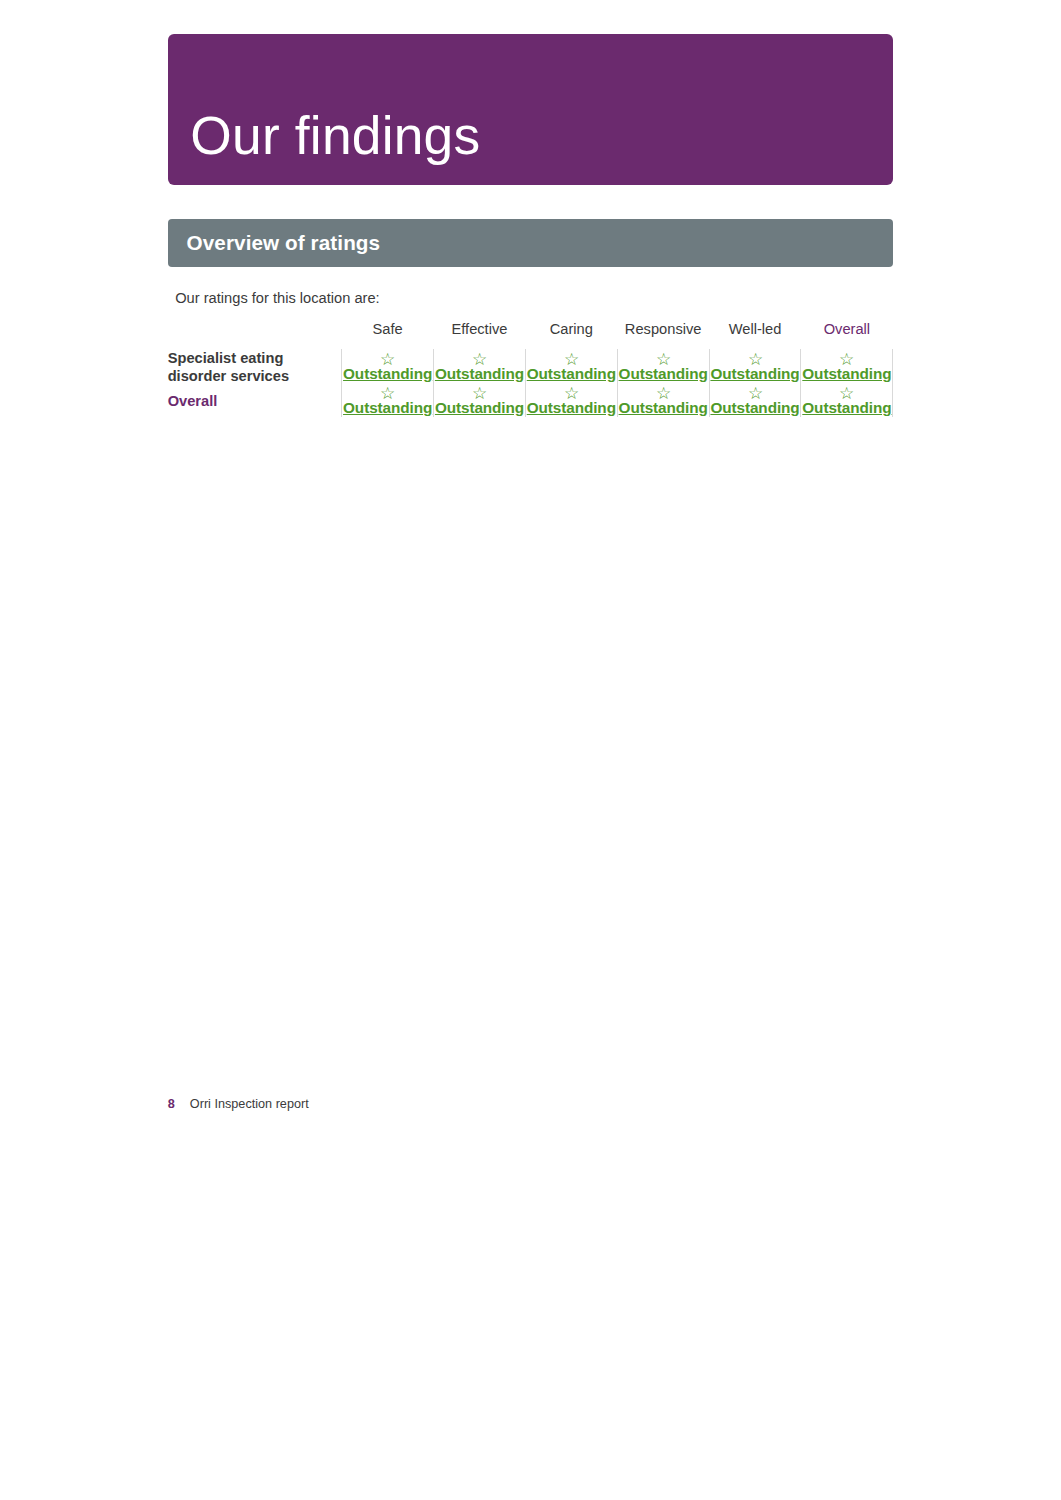Our findings
Overview of ratings
Our ratings for this location are:
| | Safe | Effective | Caring | Responsive | Well-led | Overall |
| --- | --- | --- | --- | --- | --- | --- |
| Specialist eating disorder services | ☆ Outstanding | ☆ Outstanding | ☆ Outstanding | ☆ Outstanding | ☆ Outstanding | ☆ Outstanding |
| Overall | ☆ Outstanding | ☆ Outstanding | ☆ Outstanding | ☆ Outstanding | ☆ Outstanding | ☆ Outstanding |
8 Orri Inspection report